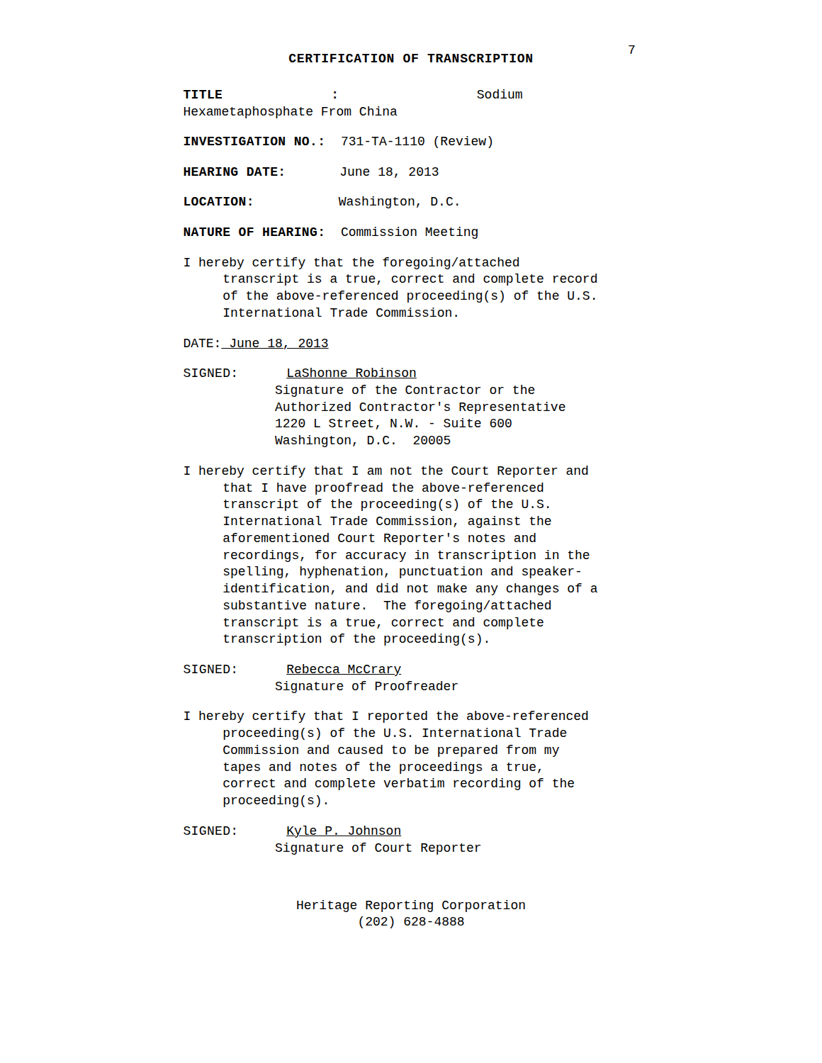7
CERTIFICATION OF TRANSCRIPTION
TITLE: Sodium Hexametaphosphate From China
INVESTIGATION NO.: 731-TA-1110 (Review)
HEARING DATE: June 18, 2013
LOCATION: Washington, D.C.
NATURE OF HEARING: Commission Meeting
I hereby certify that the foregoing/attached transcript is a true, correct and complete record of the above-referenced proceeding(s) of the U.S. International Trade Commission.
DATE: June 18, 2013
SIGNED: LaShonne Robinson Signature of the Contractor or the Authorized Contractor's Representative 1220 L Street, N.W. - Suite 600 Washington, D.C. 20005
I hereby certify that I am not the Court Reporter and that I have proofread the above-referenced transcript of the proceeding(s) of the U.S. International Trade Commission, against the aforementioned Court Reporter's notes and recordings, for accuracy in transcription in the spelling, hyphenation, punctuation and speaker- identification, and did not make any changes of a substantive nature. The foregoing/attached transcript is a true, correct and complete transcription of the proceeding(s).
SIGNED: Rebecca McCrary Signature of Proofreader
I hereby certify that I reported the above-referenced proceeding(s) of the U.S. International Trade Commission and caused to be prepared from my tapes and notes of the proceedings a true, correct and complete verbatim recording of the proceeding(s).
SIGNED: Kyle P. Johnson Signature of Court Reporter
Heritage Reporting Corporation
(202) 628-4888